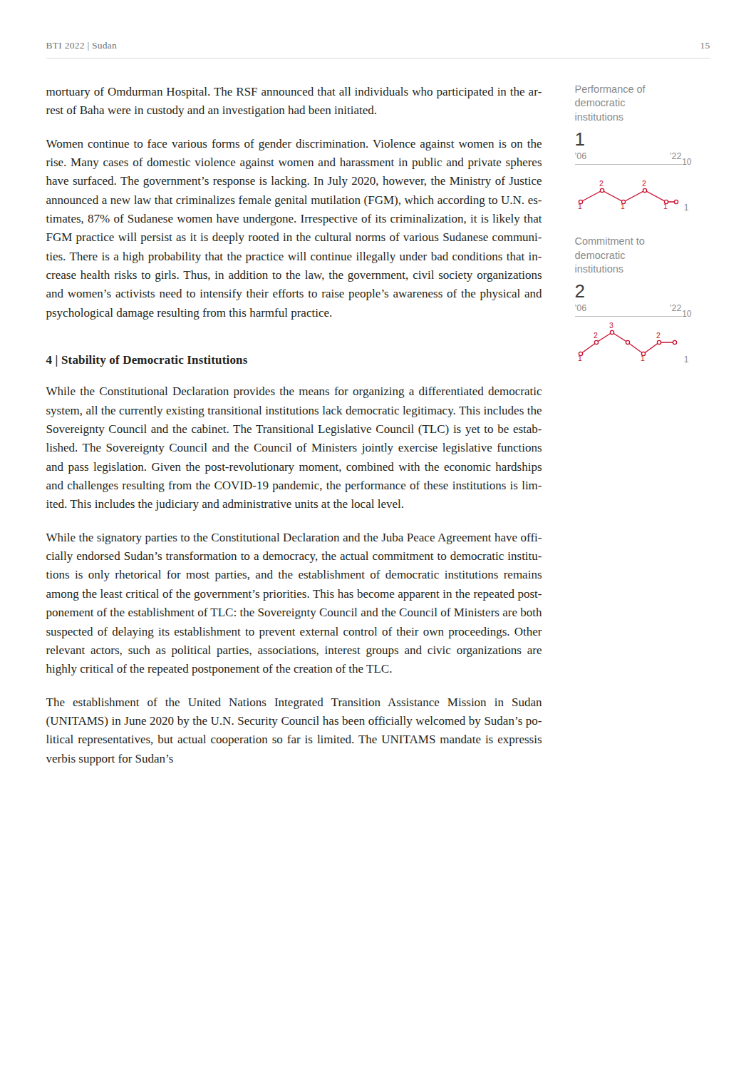BTI 2022 | Sudan
15
mortuary of Omdurman Hospital. The RSF announced that all individuals who participated in the arrest of Baha were in custody and an investigation had been initiated.
Women continue to face various forms of gender discrimination. Violence against women is on the rise. Many cases of domestic violence against women and harassment in public and private spheres have surfaced. The government’s response is lacking. In July 2020, however, the Ministry of Justice announced a new law that criminalizes female genital mutilation (FGM), which according to U.N. estimates, 87% of Sudanese women have undergone. Irrespective of its criminalization, it is likely that FGM practice will persist as it is deeply rooted in the cultural norms of various Sudanese communities. There is a high probability that the practice will continue illegally under bad conditions that increase health risks to girls. Thus, in addition to the law, the government, civil society organizations and women’s activists need to intensify their efforts to raise people’s awareness of the physical and psychological damage resulting from this harmful practice.
4 | Stability of Democratic Institutions
While the Constitutional Declaration provides the means for organizing a differentiated democratic system, all the currently existing transitional institutions lack democratic legitimacy. This includes the Sovereignty Council and the cabinet. The Transitional Legislative Council (TLC) is yet to be established. The Sovereignty Council and the Council of Ministers jointly exercise legislative functions and pass legislation. Given the post-revolutionary moment, combined with the economic hardships and challenges resulting from the COVID-19 pandemic, the performance of these institutions is limited. This includes the judiciary and administrative units at the local level.
While the signatory parties to the Constitutional Declaration and the Juba Peace Agreement have officially endorsed Sudan’s transformation to a democracy, the actual commitment to democratic institutions is only rhetorical for most parties, and the establishment of democratic institutions remains among the least critical of the government’s priorities. This has become apparent in the repeated postponement of the establishment of TLC: the Sovereignty Council and the Council of Ministers are both suspected of delaying its establishment to prevent external control of their own proceedings. Other relevant actors, such as political parties, associations, interest groups and civic organizations are highly critical of the repeated postponement of the creation of the TLC.
The establishment of the United Nations Integrated Transition Assistance Mission in Sudan (UNITAMS) in June 2020 by the U.N. Security Council has been officially welcomed by Sudan’s political representatives, but actual cooperation so far is limited. The UNITAMS mandate is expressis verbis support for Sudan’s
Performance of
democratic
institutions
1
’06’22
10 1 2 2 1 1 1
Commitment to
democratic
institutions
2
’06’22
10 1 2 3 1 2 1